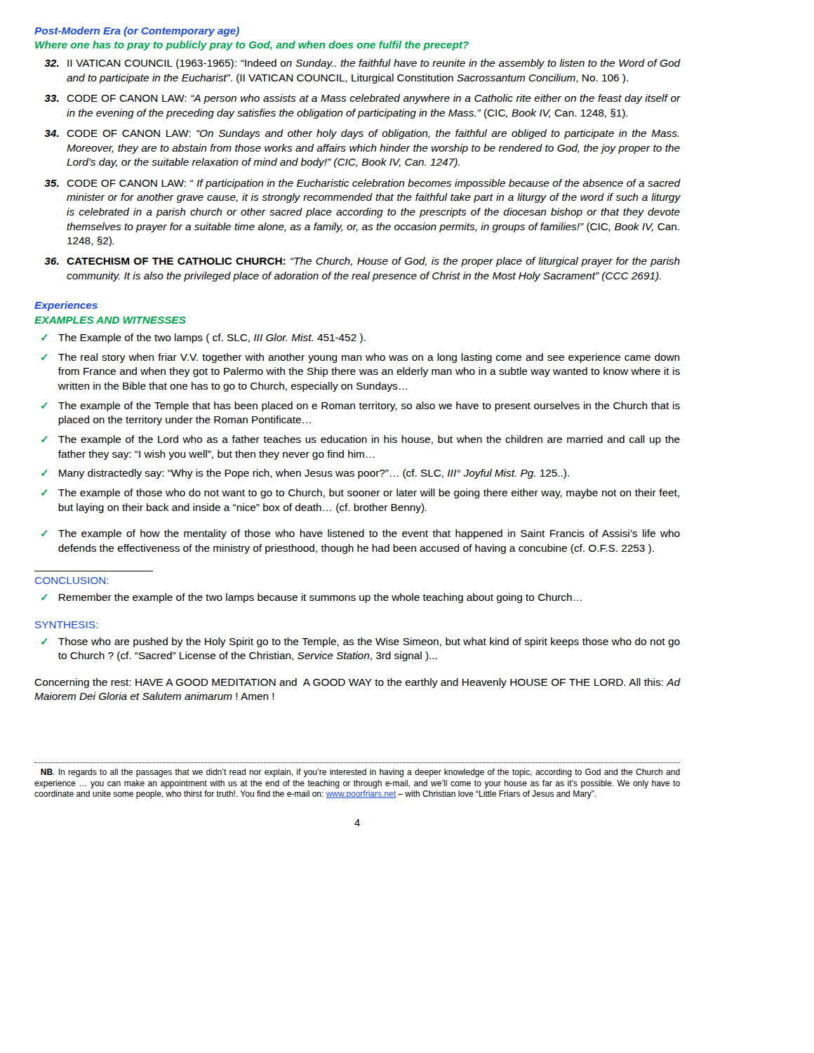Post-Modern Era (or Contemporary age)
Where one has to pray to publicly pray to God, and when does one fulfil the precept?
II VATICAN COUNCIL (1963-1965): “Indeed on Sunday.. the faithful have to reunite in the assembly to listen to the Word of God and to participate in the Eucharist”. (II VATICAN COUNCIL, Liturgical Constitution Sacrossantum Concilium, No. 106 ).
CODE OF CANON LAW: “A person who assists at a Mass celebrated anywhere in a Catholic rite either on the feast day itself or in the evening of the preceding day satisfies the obligation of participating in the Mass.” (CIC, Book IV, Can. 1248, §1).
CODE OF CANON LAW: “On Sundays and other holy days of obligation, the faithful are obliged to participate in the Mass. Moreover, they are to abstain from those works and affairs which hinder the worship to be rendered to God, the joy proper to the Lord’s day, or the suitable relaxation of mind and body!” (CIC, Book IV, Can. 1247).
CODE OF CANON LAW: “ If participation in the Eucharistic celebration becomes impossible because of the absence of a sacred minister or for another grave cause, it is strongly recommended that the faithful take part in a liturgy of the word if such a liturgy is celebrated in a parish church or other sacred place according to the prescripts of the diocesan bishop or that they devote themselves to prayer for a suitable time alone, as a family, or, as the occasion permits, in groups of families!” (CIC, Book IV, Can. 1248, §2).
CATECHISM OF THE CATHOLIC CHURCH: “The Church, House of God, is the proper place of liturgical prayer for the parish community. It is also the privileged place of adoration of the real presence of Christ in the Most Holy Sacrament” (CCC 2691).
Experiences
EXAMPLES AND WITNESSES
The Example of the two lamps ( cf. SLC, III Glor. Mist. 451-452 ).
The real story when friar V.V. together with another young man who was on a long lasting come and see experience came down from France and when they got to Palermo with the Ship there was an elderly man who in a subtle way wanted to know where it is written in the Bible that one has to go to Church, especially on Sundays…
The example of the Temple that has been placed on e Roman territory, so also we have to present ourselves in the Church that is placed on the territory under the Roman Pontificate…
The example of the Lord who as a father teaches us education in his house, but when the children are married and call up the father they say: “I wish you well”, but then they never go find him…
Many distractedly say: “Why is the Pope rich, when Jesus was poor?”… (cf. SLC, III° Joyful Mist. Pg. 125..).
The example of those who do not want to go to Church, but sooner or later will be going there either way, maybe not on their feet, but laying on their back and inside a “nice” box of death… (cf. brother Benny).
The example of how the mentality of those who have listened to the event that happened in Saint Francis of Assisi’s life who defends the effectiveness of the ministry of priesthood, though he had been accused of having a concubine (cf. O.F.S. 2253 ).
CONCLUSION:
Remember the example of the two lamps because it summons up the whole teaching about going to Church…
SYNTHESIS:
Those who are pushed by the Holy Spirit go to the Temple, as the Wise Simeon, but what kind of spirit keeps those who do not go to Church ? (cf. “Sacred” License of the Christian, Service Station, 3rd signal )...
Concerning the rest: HAVE A GOOD MEDITATION and A GOOD WAY to the earthly and Heavenly HOUSE OF THE LORD. All this: Ad Maiorem Dei Gloria et Salutem animarum ! Amen !
NB. In regards to all the passages that we didn’t read nor explain, if you’re interested in having a deeper knowledge of the topic, according to God and the Church and experience … you can make an appointment with us at the end of the teaching or through e-mail, and we’ll come to your house as far as it’s possible. We only have to coordinate and unite some people, who thirst for truth!. You find the e-mail on: www.poorfriars.net – with Christian love “Little Friars of Jesus and Mary”.
4